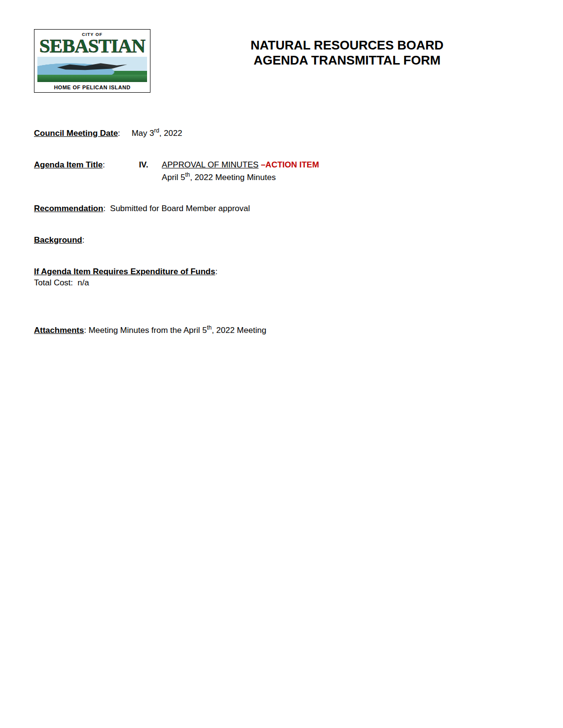CITY OF
SEBASTIAN
HOME OF PELICAN ISLAND
NATURAL RESOURCES BOARD
AGENDA TRANSMITTAL FORM
Council Meeting Date: May 3rd, 2022
Agenda Item Title: IV. APPROVAL OF MINUTES –ACTION ITEM
April 5th, 2022 Meeting Minutes
Recommendation: Submitted for Board Member approval
Background:
If Agenda Item Requires Expenditure of Funds:
Total Cost: n/a
Attachments: Meeting Minutes from the April 5th, 2022 Meeting